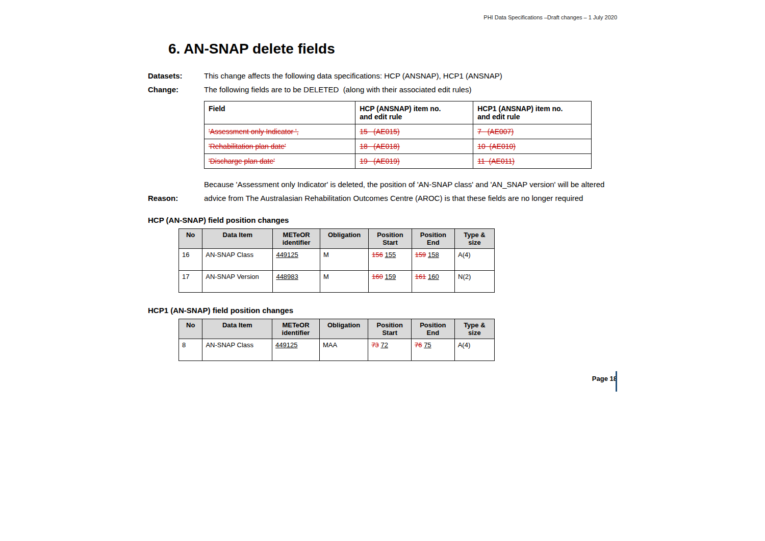PHI Data Specifications –Draft changes – 1 July 2020
6. AN-SNAP delete fields
Datasets:
This change affects the following data specifications: HCP (ANSNAP), HCP1 (ANSNAP)
Change:
The following fields are to be DELETED (along with their associated edit rules)
| Field | HCP (ANSNAP) item no. and edit rule | HCP1 (ANSNAP) item no. and edit rule |
| --- | --- | --- |
| 'Assessment only Indicator ', | 15 (AE015) | 7 (AE007) |
| 'Rehabilitation plan date' | 18 (AE018) | 10 (AE010) |
| 'Discharge plan date' | 19 (AE019) | 11 (AE011) |
Because 'Assessment only Indicator' is deleted, the position of 'AN-SNAP class' and 'AN_SNAP version' will be altered
Reason:
advice from The Australasian Rehabilitation Outcomes Centre (AROC) is that these fields are no longer required
HCP (AN-SNAP) field position changes
| No | Data Item | METeOR identifier | Obligation | Position Start | Position End | Type & size |
| --- | --- | --- | --- | --- | --- | --- |
| 16 | AN-SNAP Class | 449125 | M | 156 155 | 159 158 | A(4) |
| 17 | AN-SNAP Version | 448983 | M | 160 159 | 161 160 | N(2) |
HCP1 (AN-SNAP) field position changes
| No | Data Item | METeOR identifier | Obligation | Position Start | Position End | Type & size |
| --- | --- | --- | --- | --- | --- | --- |
| 8 | AN-SNAP Class | 449125 | MAA | 73 72 | 76 75 | A(4) |
Page 18